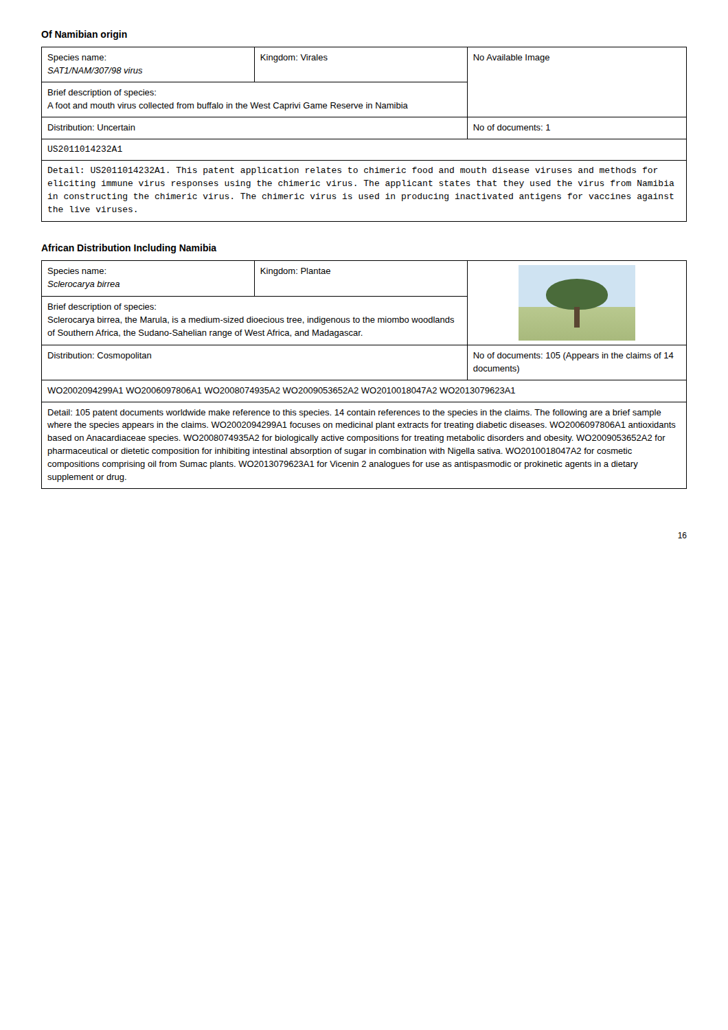Of Namibian origin
| Species name: SAT1/NAM/307/98 virus | Kingdom: Virales | No Available Image |
| Brief description of species: A foot and mouth virus collected from buffalo in the West Caprivi Game Reserve in Namibia |
| Distribution: Uncertain | No of documents: 1 |
| US2011014232A1 |
| Detail: US2011014232A1. This patent application relates to chimeric food and mouth disease viruses and methods for eliciting immune virus responses using the chimeric virus. The applicant states that they used the virus from Namibia in constructing the chimeric virus. The chimeric virus is used in producing inactivated antigens for vaccines against the live viruses. |
African Distribution Including Namibia
| Species name: Sclerocarya birrea | Kingdom: Plantae | |
| Brief description of species: Sclerocarya birrea, the Marula, is a medium-sized dioecious tree, indigenous to the miombo woodlands of Southern Africa, the Sudano-Sahelian range of West Africa, and Madagascar. |
| Distribution: Cosmopolitan | No of documents: 105 (Appears in the claims of 14 documents) |
| WO2002094299A1 WO2006097806A1 WO2008074935A2 WO2009053652A2 WO2010018047A2 WO2013079623A1 |
| Detail: 105 patent documents worldwide make reference to this species. 14 contain references to the species in the claims. The following are a brief sample where the species appears in the claims. WO2002094299A1 focuses on medicinal plant extracts for treating diabetic diseases. WO2006097806A1 antioxidants based on Anacardiaceae species. WO2008074935A2 for biologically active compositions for treating metabolic disorders and obesity. WO2009053652A2 for pharmaceutical or dietetic composition for inhibiting intestinal absorption of sugar in combination with Nigella sativa. WO2010018047A2 for cosmetic compositions comprising oil from Sumac plants. WO2013079623A1 for Vicenin 2 analogues for use as antispasmodic or prokinetic agents in a dietary supplement or drug. |
16